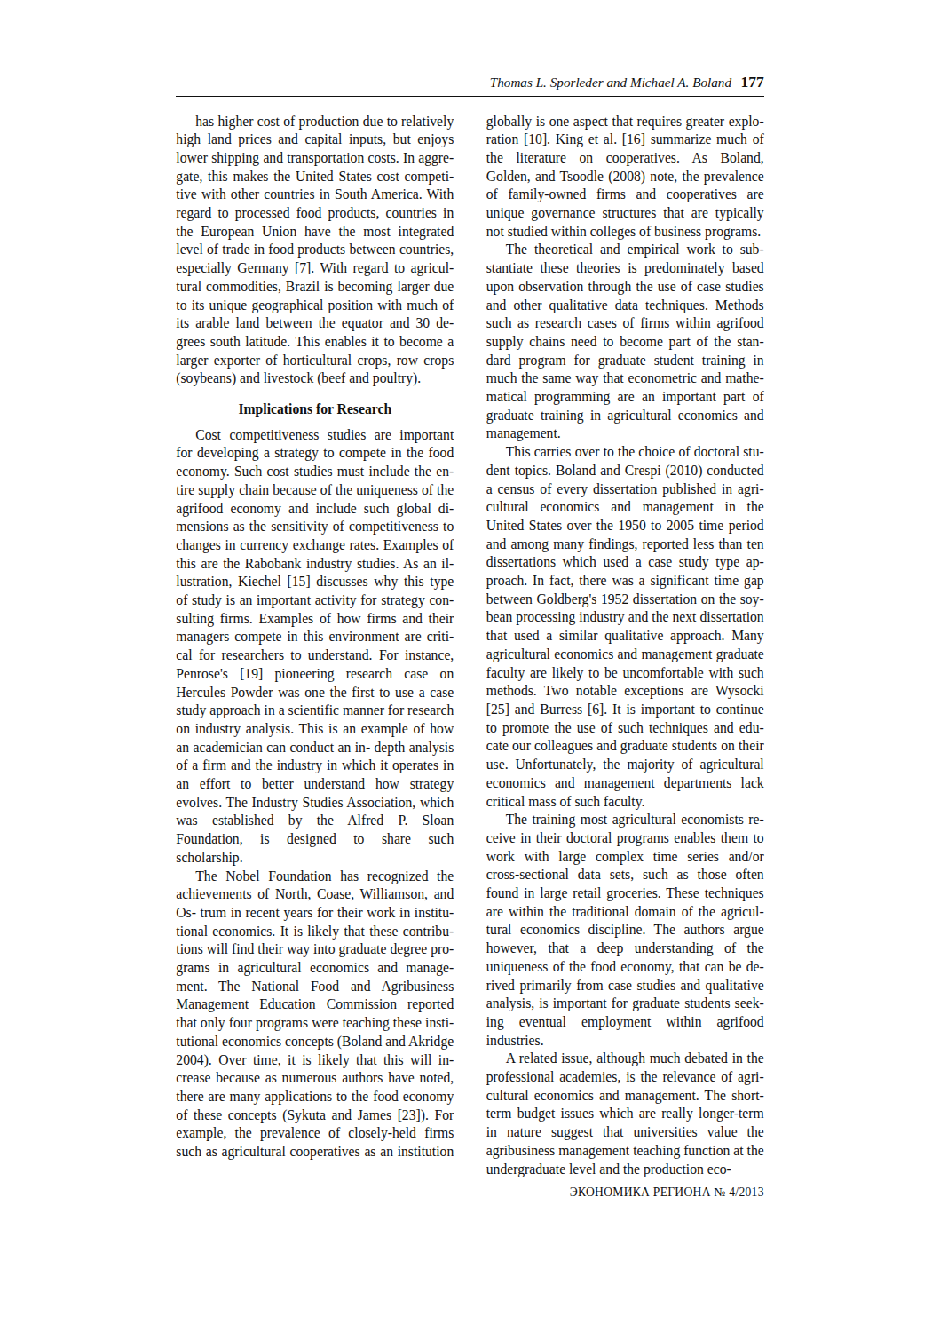Thomas L. Sporleder and Michael A. Boland 177
has higher cost of production due to relatively high land prices and capital inputs, but enjoys lower shipping and transportation costs. In aggregate, this makes the United States cost competitive with other countries in South America. With regard to processed food products, countries in the European Union have the most integrated level of trade in food products between countries, especially Germany [7]. With regard to agricultural commodities, Brazil is becoming larger due to its unique geographical position with much of its arable land between the equator and 30 degrees south latitude. This enables it to become a larger exporter of horticultural crops, row crops (soybeans) and livestock (beef and poultry).
Implications for Research
Cost competitiveness studies are important for developing a strategy to compete in the food economy. Such cost studies must include the entire supply chain because of the uniqueness of the agrifood economy and include such global dimensions as the sensitivity of competitiveness to changes in currency exchange rates. Examples of this are the Rabobank industry studies. As an illustration, Kiechel [15] discusses why this type of study is an important activity for strategy consulting firms. Examples of how firms and their managers compete in this environment are critical for researchers to understand. For instance, Penrose's [19] pioneering research case on Hercules Powder was one the first to use a case study approach in a scientific manner for research on industry analysis. This is an example of how an academician can conduct an in- depth analysis of a firm and the industry in which it operates in an effort to better understand how strategy evolves. The Industry Studies Association, which was established by the Alfred P. Sloan Foundation, is designed to share such scholarship.
The Nobel Foundation has recognized the achievements of North, Coase, Williamson, and Os- trum in recent years for their work in institutional economics. It is likely that these contributions will find their way into graduate degree programs in agricultural economics and management. The National Food and Agribusiness Management Education Commission reported that only four programs were teaching these institutional economics concepts (Boland and Akridge 2004). Over time, it is likely that this will increase because as numerous authors have noted, there are many applications to the food economy of these concepts (Sykuta and James [23]). For example, the prevalence of closely-held firms such as agricultural cooperatives as an institution globally is one aspect that requires greater exploration [10]. King et al. [16] summarize much of the literature on cooperatives. As Boland, Golden, and Tsoodle (2008) note, the prevalence of family-owned firms and cooperatives are unique governance structures that are typically not studied within colleges of business programs.
The theoretical and empirical work to substantiate these theories is predominately based upon observation through the use of case studies and other qualitative data techniques. Methods such as research cases of firms within agrifood supply chains need to become part of the standard program for graduate student training in much the same way that econometric and mathematical programming are an important part of graduate training in agricultural economics and management.
This carries over to the choice of doctoral student topics. Boland and Crespi (2010) conducted a census of every dissertation published in agricultural economics and management in the United States over the 1950 to 2005 time period and among many findings, reported less than ten dissertations which used a case study type approach. In fact, there was a significant time gap between Goldberg's 1952 dissertation on the soybean processing industry and the next dissertation that used a similar qualitative approach. Many agricultural economics and management graduate faculty are likely to be uncomfortable with such methods. Two notable exceptions are Wysocki [25] and Burress [6]. It is important to continue to promote the use of such techniques and educate our colleagues and graduate students on their use. Unfortunately, the majority of agricultural economics and management departments lack critical mass of such faculty.
The training most agricultural economists receive in their doctoral programs enables them to work with large complex time series and/or cross-sectional data sets, such as those often found in large retail groceries. These techniques are within the traditional domain of the agricultural economics discipline. The authors argue however, that a deep understanding of the uniqueness of the food economy, that can be derived primarily from case studies and qualitative analysis, is important for graduate students seeking eventual employment within agrifood industries.
A related issue, although much debated in the professional academies, is the relevance of agricultural economics and management. The short-term budget issues which are really longer-term in nature suggest that universities value the agribusiness management teaching function at the undergraduate level and the production eco-
ЭКОНОМИКА РЕГИОНА № 4/2013